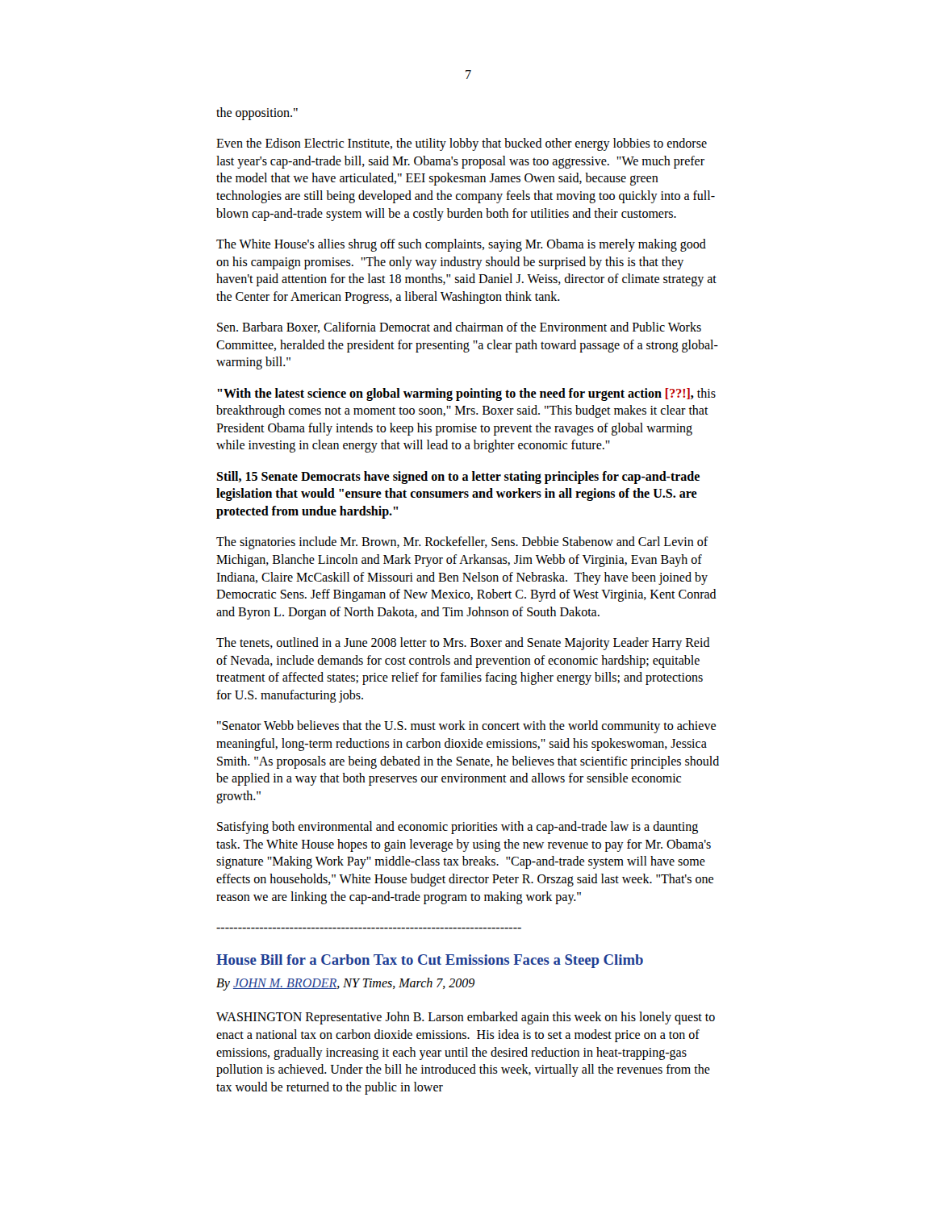7
the opposition."
Even the Edison Electric Institute, the utility lobby that bucked other energy lobbies to endorse last year's cap-and-trade bill, said Mr. Obama's proposal was too aggressive. "We much prefer the model that we have articulated," EEI spokesman James Owen said, because green technologies are still being developed and the company feels that moving too quickly into a full-blown cap-and-trade system will be a costly burden both for utilities and their customers.
The White House's allies shrug off such complaints, saying Mr. Obama is merely making good on his campaign promises. "The only way industry should be surprised by this is that they haven't paid attention for the last 18 months," said Daniel J. Weiss, director of climate strategy at the Center for American Progress, a liberal Washington think tank.
Sen. Barbara Boxer, California Democrat and chairman of the Environment and Public Works Committee, heralded the president for presenting "a clear path toward passage of a strong global-warming bill."
"With the latest science on global warming pointing to the need for urgent action [??!], this breakthrough comes not a moment too soon," Mrs. Boxer said. "This budget makes it clear that President Obama fully intends to keep his promise to prevent the ravages of global warming while investing in clean energy that will lead to a brighter economic future."
Still, 15 Senate Democrats have signed on to a letter stating principles for cap-and-trade legislation that would "ensure that consumers and workers in all regions of the U.S. are protected from undue hardship."
The signatories include Mr. Brown, Mr. Rockefeller, Sens. Debbie Stabenow and Carl Levin of Michigan, Blanche Lincoln and Mark Pryor of Arkansas, Jim Webb of Virginia, Evan Bayh of Indiana, Claire McCaskill of Missouri and Ben Nelson of Nebraska. They have been joined by Democratic Sens. Jeff Bingaman of New Mexico, Robert C. Byrd of West Virginia, Kent Conrad and Byron L. Dorgan of North Dakota, and Tim Johnson of South Dakota.
The tenets, outlined in a June 2008 letter to Mrs. Boxer and Senate Majority Leader Harry Reid of Nevada, include demands for cost controls and prevention of economic hardship; equitable treatment of affected states; price relief for families facing higher energy bills; and protections for U.S. manufacturing jobs.
"Senator Webb believes that the U.S. must work in concert with the world community to achieve meaningful, long-term reductions in carbon dioxide emissions," said his spokeswoman, Jessica Smith. "As proposals are being debated in the Senate, he believes that scientific principles should be applied in a way that both preserves our environment and allows for sensible economic growth."
Satisfying both environmental and economic priorities with a cap-and-trade law is a daunting task. The White House hopes to gain leverage by using the new revenue to pay for Mr. Obama's signature "Making Work Pay" middle-class tax breaks. "Cap-and-trade system will have some effects on households," White House budget director Peter R. Orszag said last week. "That's one reason we are linking the cap-and-trade program to making work pay."
-----------------------------------------------------------------------
House Bill for a Carbon Tax to Cut Emissions Faces a Steep Climb
By JOHN M. BRODER, NY Times, March 7, 2009
WASHINGTON Representative John B. Larson embarked again this week on his lonely quest to enact a national tax on carbon dioxide emissions. His idea is to set a modest price on a ton of emissions, gradually increasing it each year until the desired reduction in heat-trapping-gas pollution is achieved. Under the bill he introduced this week, virtually all the revenues from the tax would be returned to the public in lower